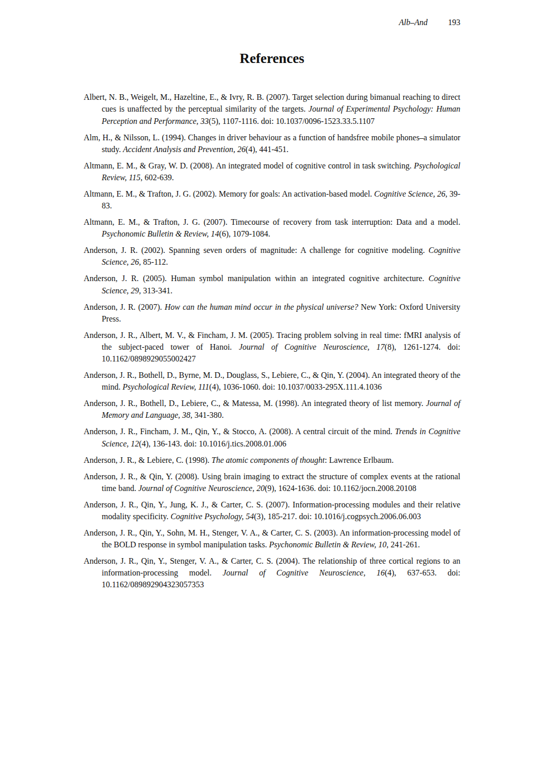Alb–And193
References
Albert, N. B., Weigelt, M., Hazeltine, E., & Ivry, R. B. (2007). Target selection during bimanual reaching to direct cues is unaffected by the perceptual similarity of the targets. Journal of Experimental Psychology: Human Perception and Performance, 33(5), 1107-1116. doi: 10.1037/0096-1523.33.5.1107
Alm, H., & Nilsson, L. (1994). Changes in driver behaviour as a function of handsfree mobile phones–a simulator study. Accident Analysis and Prevention, 26(4), 441-451.
Altmann, E. M., & Gray, W. D. (2008). An integrated model of cognitive control in task switching. Psychological Review, 115, 602-639.
Altmann, E. M., & Trafton, J. G. (2002). Memory for goals: An activation-based model. Cognitive Science, 26, 39-83.
Altmann, E. M., & Trafton, J. G. (2007). Timecourse of recovery from task interruption: Data and a model. Psychonomic Bulletin & Review, 14(6), 1079-1084.
Anderson, J. R. (2002). Spanning seven orders of magnitude: A challenge for cognitive modeling. Cognitive Science, 26, 85-112.
Anderson, J. R. (2005). Human symbol manipulation within an integrated cognitive architecture. Cognitive Science, 29, 313-341.
Anderson, J. R. (2007). How can the human mind occur in the physical universe? New York: Oxford University Press.
Anderson, J. R., Albert, M. V., & Fincham, J. M. (2005). Tracing problem solving in real time: fMRI analysis of the subject-paced tower of Hanoi. Journal of Cognitive Neuroscience, 17(8), 1261-1274. doi: 10.1162/0898929055002427
Anderson, J. R., Bothell, D., Byrne, M. D., Douglass, S., Lebiere, C., & Qin, Y. (2004). An integrated theory of the mind. Psychological Review, 111(4), 1036-1060. doi: 10.1037/0033-295X.111.4.1036
Anderson, J. R., Bothell, D., Lebiere, C., & Matessa, M. (1998). An integrated theory of list memory. Journal of Memory and Language, 38, 341-380.
Anderson, J. R., Fincham, J. M., Qin, Y., & Stocco, A. (2008). A central circuit of the mind. Trends in Cognitive Science, 12(4), 136-143. doi: 10.1016/j.tics.2008.01.006
Anderson, J. R., & Lebiere, C. (1998). The atomic components of thought: Lawrence Erlbaum.
Anderson, J. R., & Qin, Y. (2008). Using brain imaging to extract the structure of complex events at the rational time band. Journal of Cognitive Neuroscience, 20(9), 1624-1636. doi: 10.1162/jocn.2008.20108
Anderson, J. R., Qin, Y., Jung, K. J., & Carter, C. S. (2007). Information-processing modules and their relative modality specificity. Cognitive Psychology, 54(3), 185-217. doi: 10.1016/j.cogpsych.2006.06.003
Anderson, J. R., Qin, Y., Sohn, M. H., Stenger, V. A., & Carter, C. S. (2003). An information-processing model of the BOLD response in symbol manipulation tasks. Psychonomic Bulletin & Review, 10, 241-261.
Anderson, J. R., Qin, Y., Stenger, V. A., & Carter, C. S. (2004). The relationship of three cortical regions to an information-processing model. Journal of Cognitive Neuroscience, 16(4), 637-653. doi: 10.1162/089892904323057353